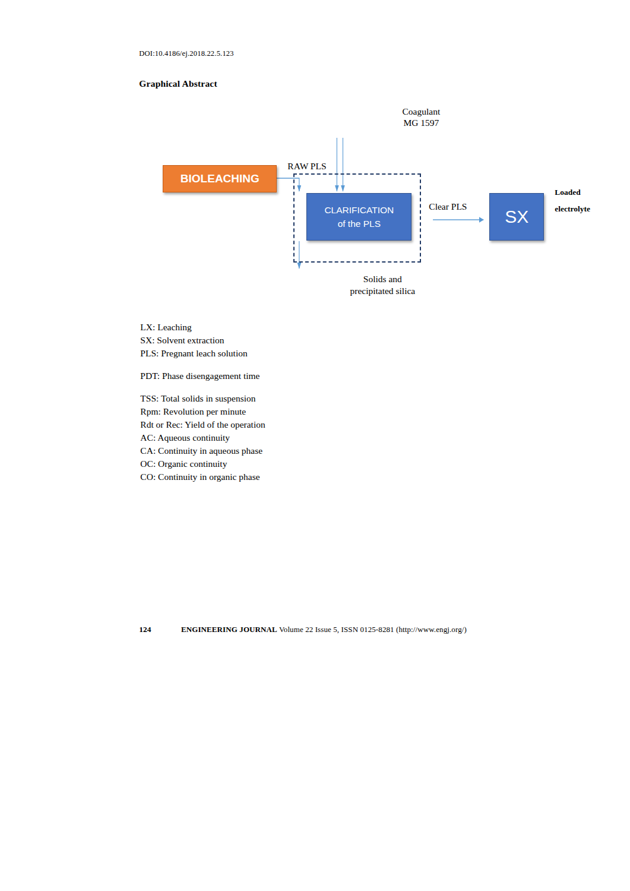DOI:10.4186/ej.2018.22.5.123
Graphical Abstract
Coagulant
MG 1597
BIOLEACHING
RAW PLS
CLARIFICATION of the PLS
Clear PLS
SX
Loaded
electrolyte
Solids and
precipitated silica
LX: Leaching
SX: Solvent extraction
PLS: Pregnant leach solution
PDT: Phase disengagement time
TSS: Total solids in suspension
Rpm: Revolution per minute
Rdt or Rec: Yield of the operation
AC: Aqueous continuity
CA: Continuity in aqueous phase
OC: Organic continuity
CO: Continuity in organic phase
124 ENGINEERING JOURNAL Volume 22 Issue 5, ISSN 0125-8281 (http://www.engj.org/)